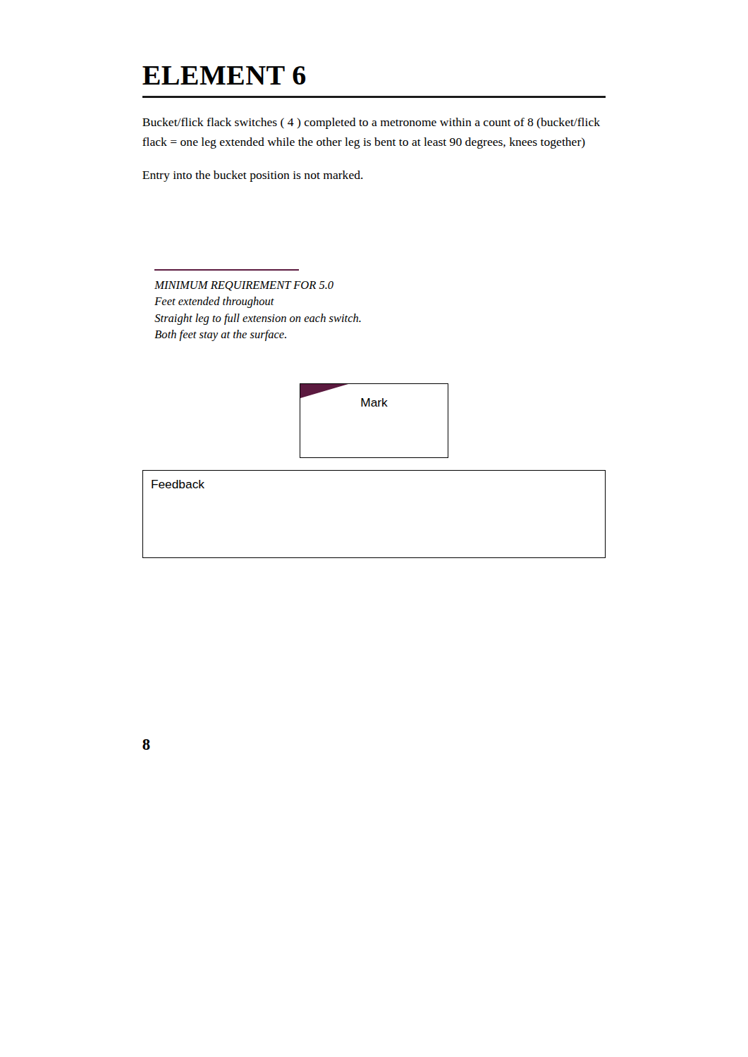ELEMENT 6
Bucket/flick flack switches ( 4 ) completed to a metronome within a count of 8 (bucket/flick flack = one leg extended while the other leg is bent to at least 90 degrees, knees together)
Entry into the bucket position is not marked.
MINIMUM REQUIREMENT FOR 5.0
Feet extended throughout
Straight leg to full extension on each switch.
Both feet stay at the surface.
Mark
Feedback
8